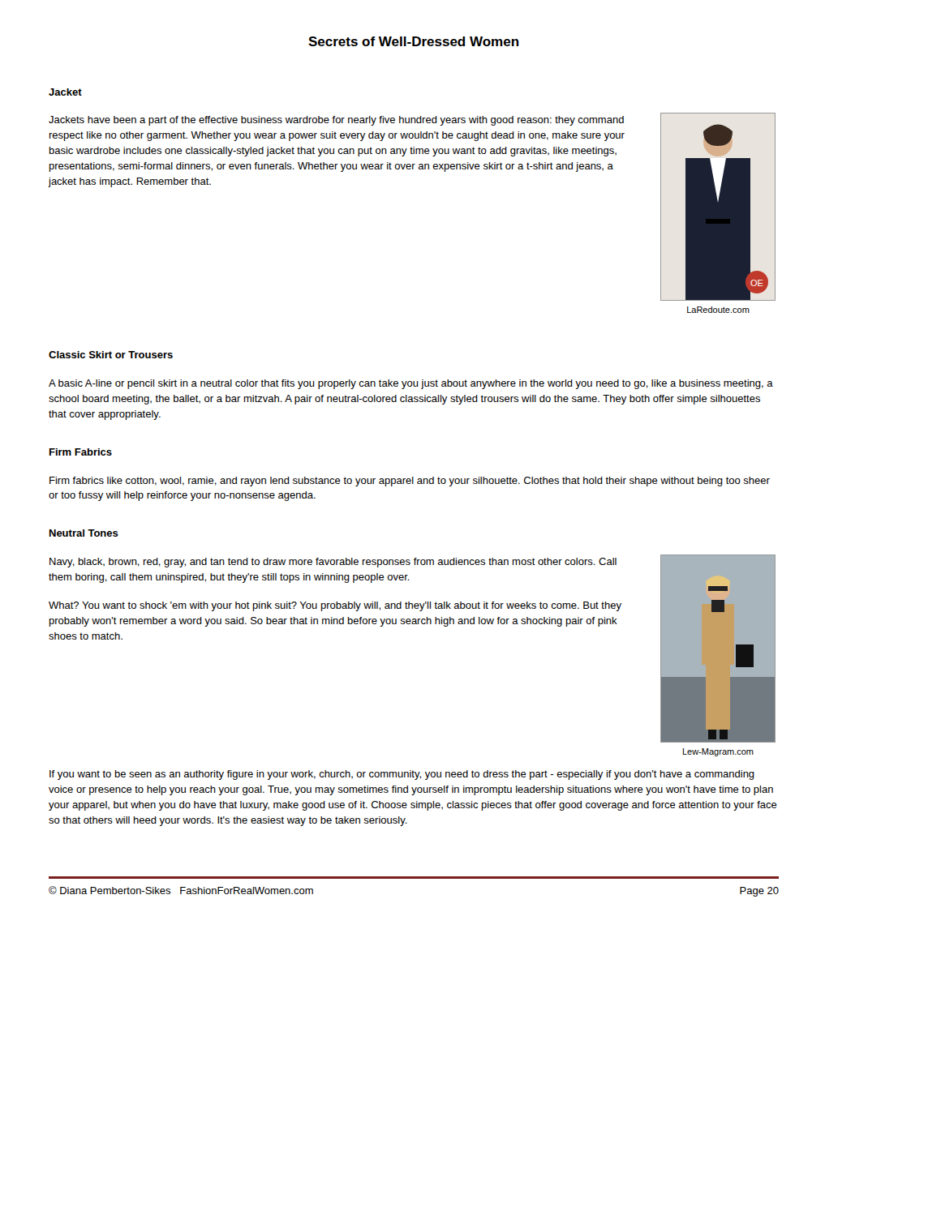Secrets of Well-Dressed Women
Jacket
LaRedoute.com
Jackets have been a part of the effective business wardrobe for nearly five hundred years with good reason: they command respect like no other garment. Whether you wear a power suit every day or wouldn't be caught dead in one, make sure your basic wardrobe includes one classically-styled jacket that you can put on any time you want to add gravitas, like meetings, presentations, semi-formal dinners, or even funerals. Whether you wear it over an expensive skirt or a t-shirt and jeans, a jacket has impact. Remember that.
Classic Skirt or Trousers
A basic A-line or pencil skirt in a neutral color that fits you properly can take you just about anywhere in the world you need to go, like a business meeting, a school board meeting, the ballet, or a bar mitzvah. A pair of neutral-colored classically styled trousers will do the same. They both offer simple silhouettes that cover appropriately.
Firm Fabrics
Firm fabrics like cotton, wool, ramie, and rayon lend substance to your apparel and to your silhouette. Clothes that hold their shape without being too sheer or too fussy will help reinforce your no-nonsense agenda.
Neutral Tones
Lew-Magram.com
Navy, black, brown, red, gray, and tan tend to draw more favorable responses from audiences than most other colors. Call them boring, call them uninspired, but they're still tops in winning people over.
What? You want to shock 'em with your hot pink suit? You probably will, and they'll talk about it for weeks to come. But they probably won't remember a word you said. So bear that in mind before you search high and low for a shocking pair of pink shoes to match.
If you want to be seen as an authority figure in your work, church, or community, you need to dress the part - especially if you don't have a commanding voice or presence to help you reach your goal. True, you may sometimes find yourself in impromptu leadership situations where you won't have time to plan your apparel, but when you do have that luxury, make good use of it. Choose simple, classic pieces that offer good coverage and force attention to your face so that others will heed your words. It's the easiest way to be taken seriously.
© Diana Pemberton-Sikes FashionForRealWomen.com
Page 20